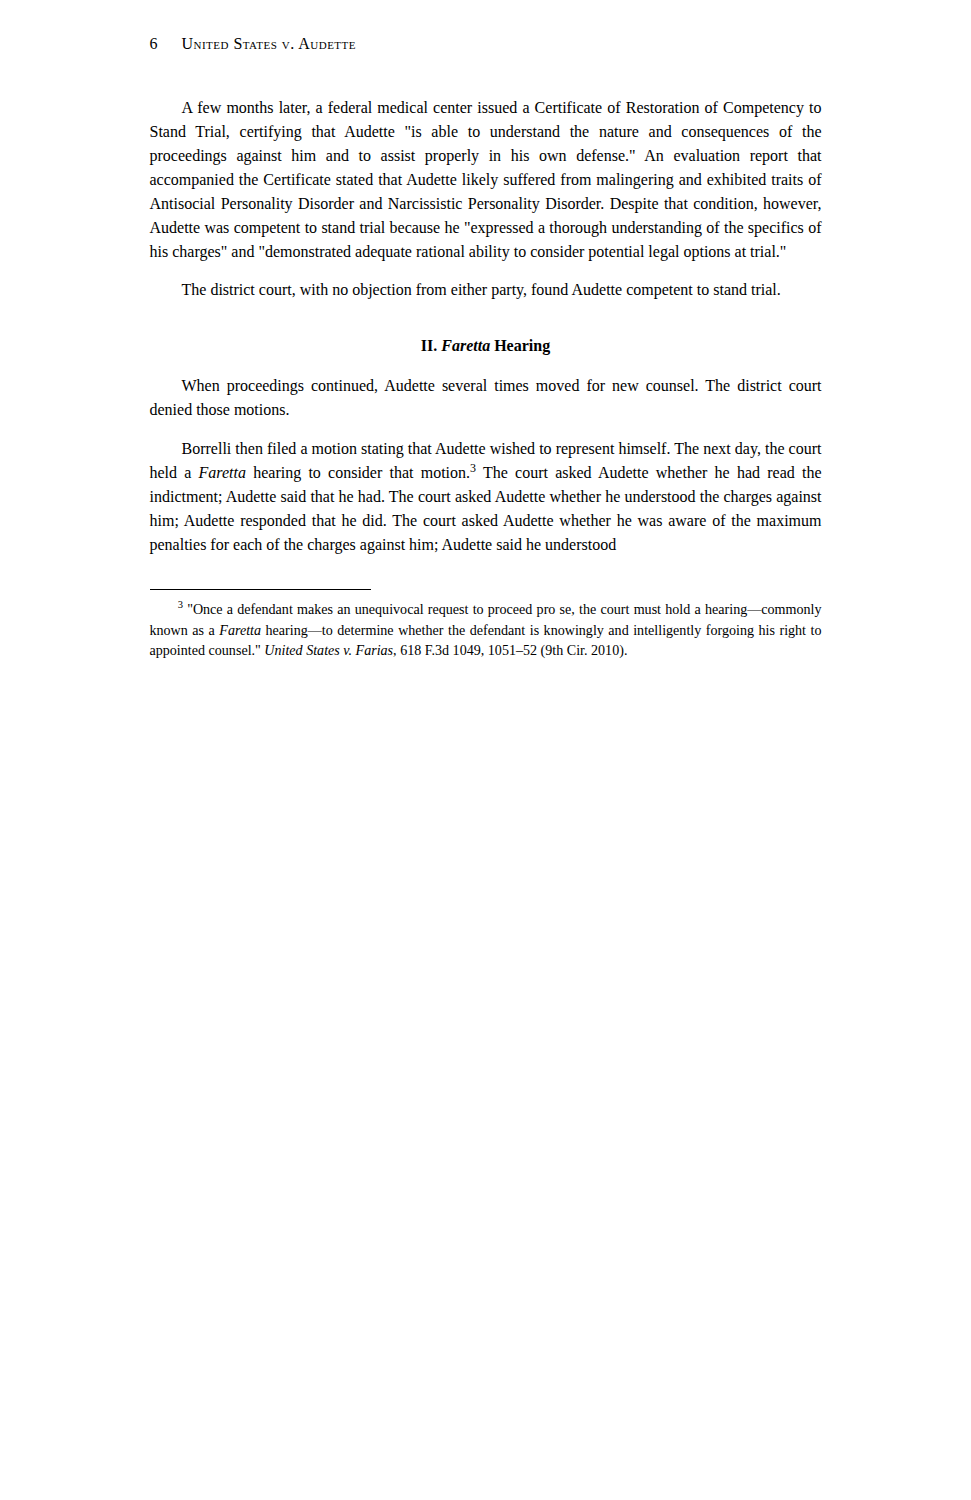6 United States v. Audette
A few months later, a federal medical center issued a Certificate of Restoration of Competency to Stand Trial, certifying that Audette "is able to understand the nature and consequences of the proceedings against him and to assist properly in his own defense." An evaluation report that accompanied the Certificate stated that Audette likely suffered from malingering and exhibited traits of Antisocial Personality Disorder and Narcissistic Personality Disorder. Despite that condition, however, Audette was competent to stand trial because he "expressed a thorough understanding of the specifics of his charges" and "demonstrated adequate rational ability to consider potential legal options at trial."
The district court, with no objection from either party, found Audette competent to stand trial.
II. Faretta Hearing
When proceedings continued, Audette several times moved for new counsel. The district court denied those motions.
Borrelli then filed a motion stating that Audette wished to represent himself. The next day, the court held a Faretta hearing to consider that motion.3 The court asked Audette whether he had read the indictment; Audette said that he had. The court asked Audette whether he understood the charges against him; Audette responded that he did. The court asked Audette whether he was aware of the maximum penalties for each of the charges against him; Audette said he understood
3 "Once a defendant makes an unequivocal request to proceed pro se, the court must hold a hearing—commonly known as a Faretta hearing—to determine whether the defendant is knowingly and intelligently forgoing his right to appointed counsel." United States v. Farias, 618 F.3d 1049, 1051–52 (9th Cir. 2010).